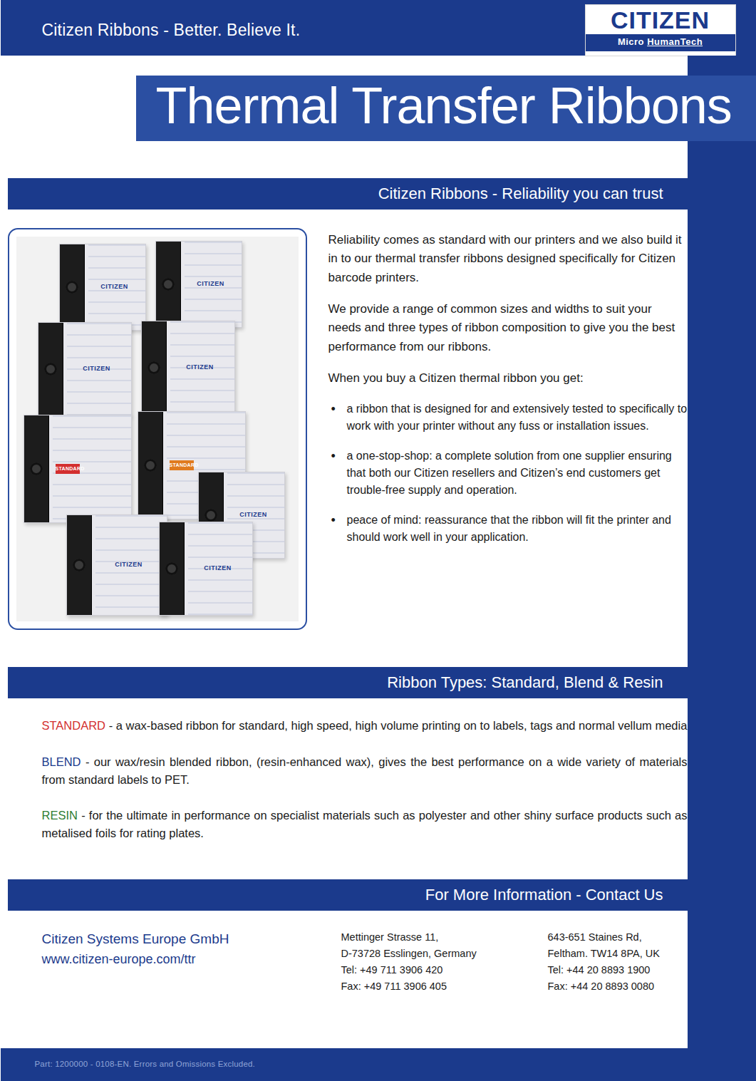Citizen Ribbons - Better. Believe It.
CITIZEN
Micro HumanTech
Thermal Transfer Ribbons
Citizen Ribbons - Reliability you can trust
CITIZEN
CITIZEN
CITIZEN
CITIZEN
STANDARD
STANDARD
CITIZEN
CITIZEN
CITIZEN
Reliability comes as standard with our printers and we also build it in to our thermal transfer ribbons designed specifically for Citizen barcode printers.
We provide a range of common sizes and widths to suit your needs and three types of ribbon composition to give you the best performance from our ribbons.
When you buy a Citizen thermal ribbon you get:
a ribbon that is designed for and extensively tested to specifically to work with your printer without any fuss or installation issues.
a one-stop-shop: a complete solution from one supplier ensuring that both our Citizen resellers and Citizen’s end customers get trouble-free supply and operation.
peace of mind: reassurance that the ribbon will fit the printer and should work well in your application.
Ribbon Types: Standard, Blend & Resin
STANDARD - a wax-based ribbon for standard, high speed, high volume printing on to labels, tags and normal vellum media
BLEND - our wax/resin blended ribbon, (resin-enhanced wax), gives the best performance on a wide variety of materials from standard labels to PET.
RESIN - for the ultimate in performance on specialist materials such as polyester and other shiny surface products such as metalised foils for rating plates.
For More Information - Contact Us
Citizen Systems Europe GmbH
www.citizen-europe.com/ttr
Mettinger Strasse 11,
D-73728 Esslingen, Germany
Tel: +49 711 3906 420
Fax: +49 711 3906 405
643-651 Staines Rd,
Feltham. TW14 8PA, UK
Tel: +44 20 8893 1900
Fax: +44 20 8893 0080
Part: 1200000 - 0108-EN. Errors and Omissions Excluded.